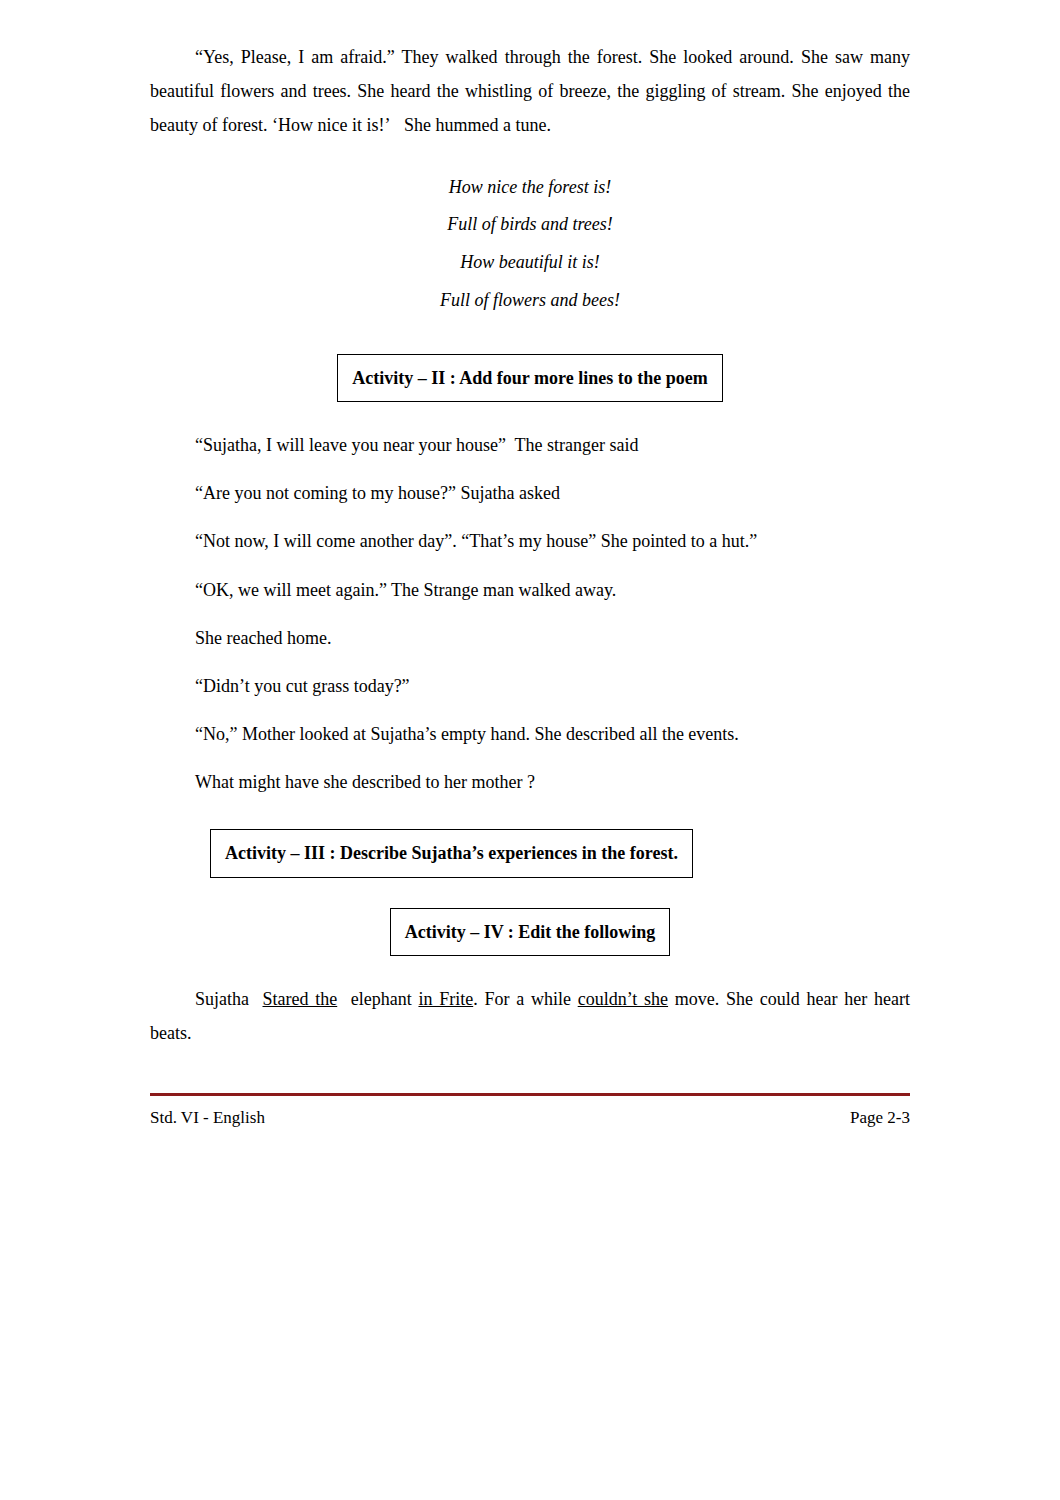“Yes, Please, I am afraid.” They walked through the forest. She looked around. She saw many beautiful flowers and trees. She heard the whistling of breeze, the giggling of stream. She enjoyed the beauty of forest. ‘How nice it is!’ She hummed a tune.
How nice the forest is!
Full of birds and trees!
How beautiful it is!
Full of flowers and bees!
Activity – II : Add four more lines to the poem
“Sujatha, I will leave you near your house” The stranger said
“Are you not coming to my house?” Sujatha asked
“Not now, I will come another day”. “That’s my house” She pointed to a hut.”
“OK, we will meet again.” The Strange man walked away.
She reached home.
“Didn’t you cut grass today?”
“No,” Mother looked at Sujatha’s empty hand. She described all the events.
What might have she described to her mother ?
Activity – III : Describe Sujatha’s experiences in the forest.
Activity – IV : Edit the following
Sujatha Stared the elephant in Frite. For a while couldn’t she move. She could hear her heart beats.
Std. VI - English Page 2-3